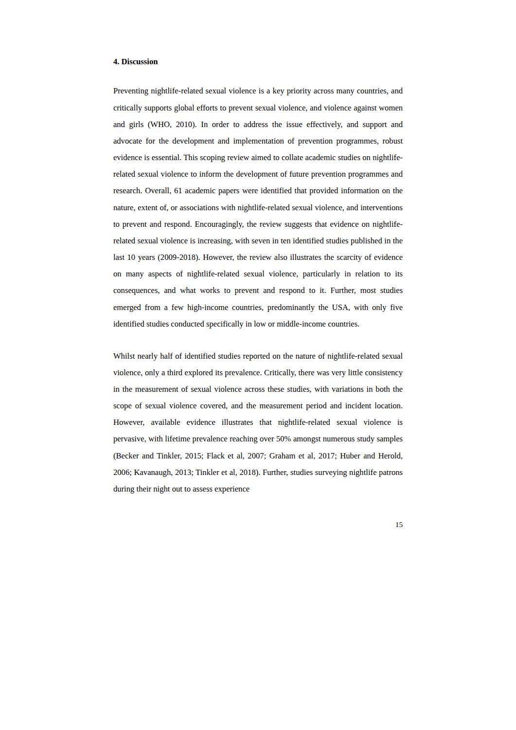4. Discussion
Preventing nightlife-related sexual violence is a key priority across many countries, and critically supports global efforts to prevent sexual violence, and violence against women and girls (WHO, 2010). In order to address the issue effectively, and support and advocate for the development and implementation of prevention programmes, robust evidence is essential. This scoping review aimed to collate academic studies on nightlife-related sexual violence to inform the development of future prevention programmes and research. Overall, 61 academic papers were identified that provided information on the nature, extent of, or associations with nightlife-related sexual violence, and interventions to prevent and respond. Encouragingly, the review suggests that evidence on nightlife-related sexual violence is increasing, with seven in ten identified studies published in the last 10 years (2009-2018). However, the review also illustrates the scarcity of evidence on many aspects of nightlife-related sexual violence, particularly in relation to its consequences, and what works to prevent and respond to it. Further, most studies emerged from a few high-income countries, predominantly the USA, with only five identified studies conducted specifically in low or middle-income countries.
Whilst nearly half of identified studies reported on the nature of nightlife-related sexual violence, only a third explored its prevalence. Critically, there was very little consistency in the measurement of sexual violence across these studies, with variations in both the scope of sexual violence covered, and the measurement period and incident location. However, available evidence illustrates that nightlife-related sexual violence is pervasive, with lifetime prevalence reaching over 50% amongst numerous study samples (Becker and Tinkler, 2015; Flack et al, 2007; Graham et al, 2017; Huber and Herold, 2006; Kavanaugh, 2013; Tinkler et al, 2018). Further, studies surveying nightlife patrons during their night out to assess experience
15